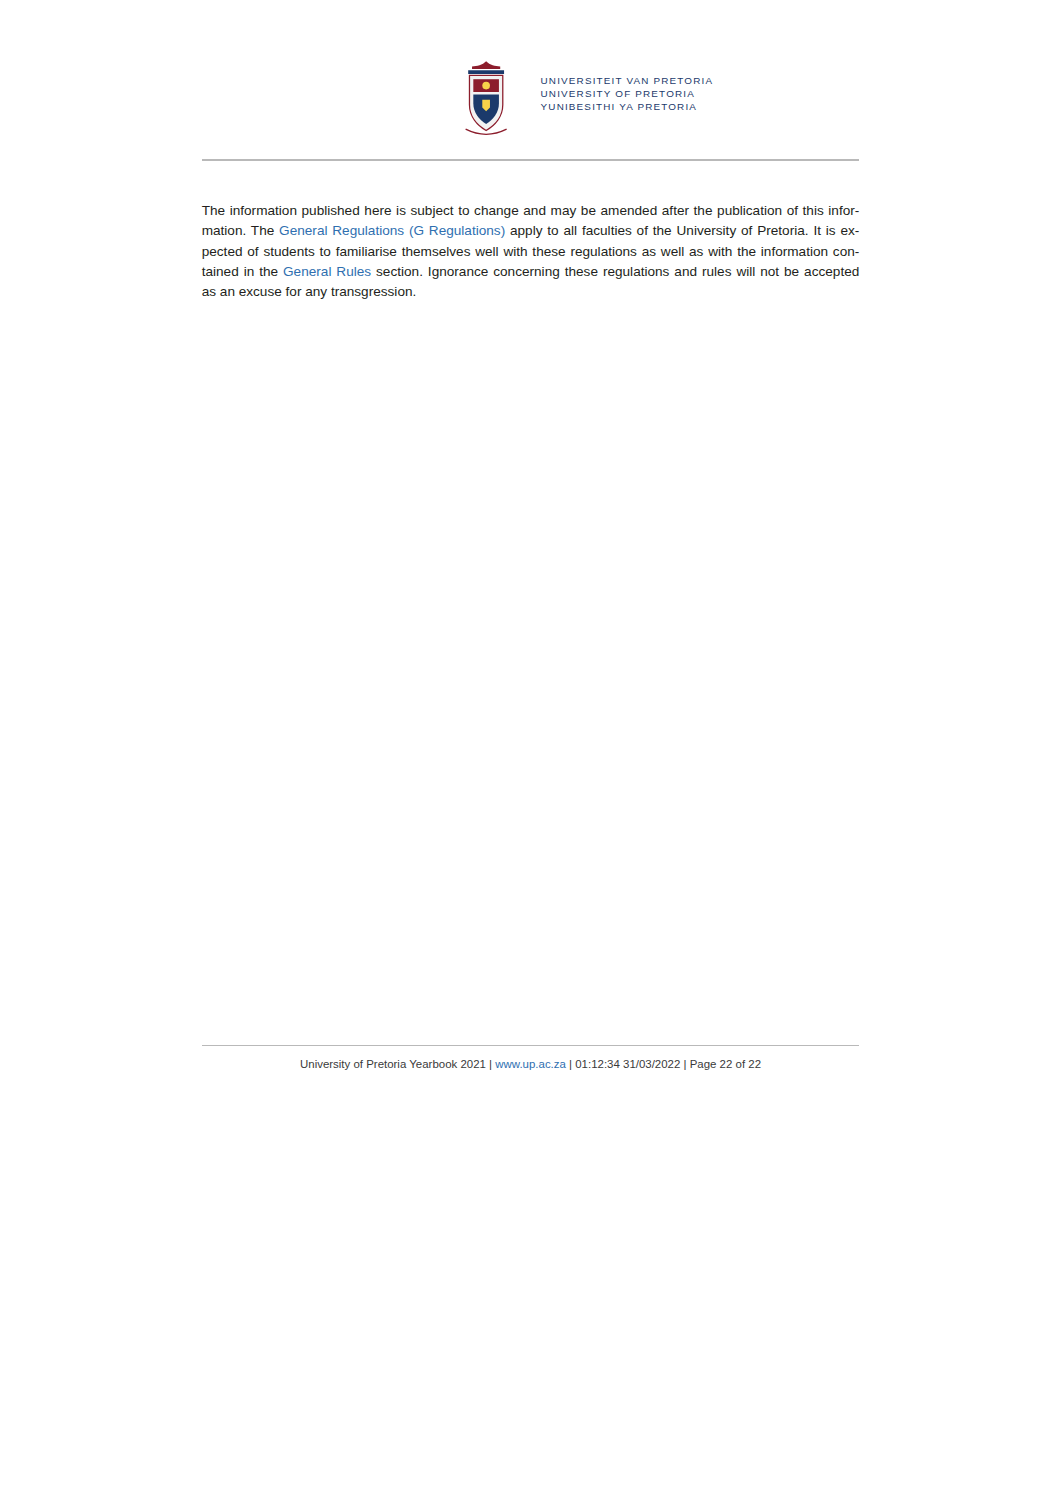UNIVERSITEIT VAN PRETORIA UNIVERSITY OF PRETORIA YUNIBESITHI YA PRETORIA
The information published here is subject to change and may be amended after the publication of this information. The General Regulations (G Regulations) apply to all faculties of the University of Pretoria. It is expected of students to familiarise themselves well with these regulations as well as with the information contained in the General Rules section. Ignorance concerning these regulations and rules will not be accepted as an excuse for any transgression.
University of Pretoria Yearbook 2021 | www.up.ac.za | 01:12:34 31/03/2022 | Page 22 of 22